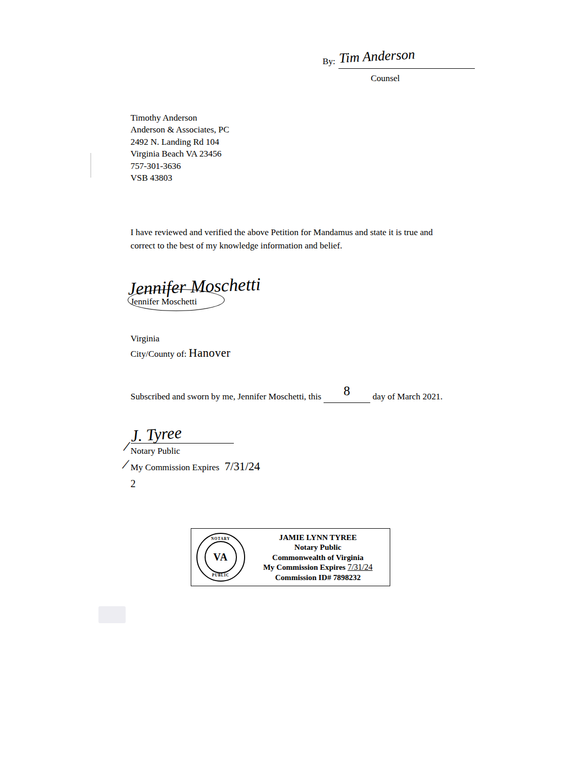By: Tim Anderson
Counsel
Timothy Anderson
Anderson & Associates, PC
2492 N. Landing Rd 104
Virginia Beach VA 23456
757-301-3636
VSB 43803
I have reviewed and verified the above Petition for Mandamus and state it is true and correct to the best of my knowledge information and belief.
Jennifer Moschetti
Jennifer Moschetti
Virginia
City/County of: Hanover
Subscribed and sworn by me, Jennifer Moschetti, this 8 day of March 2021.
J. Tyree
/Notary Public
/My Commission Expires 7/31/24
2
NOTARY
VA
PUBLIC
JAMIE LYNN TYREE
Notary Public
Commonwealth of Virginia
My Commission Expires 7/31/24
Commission ID# 7898232